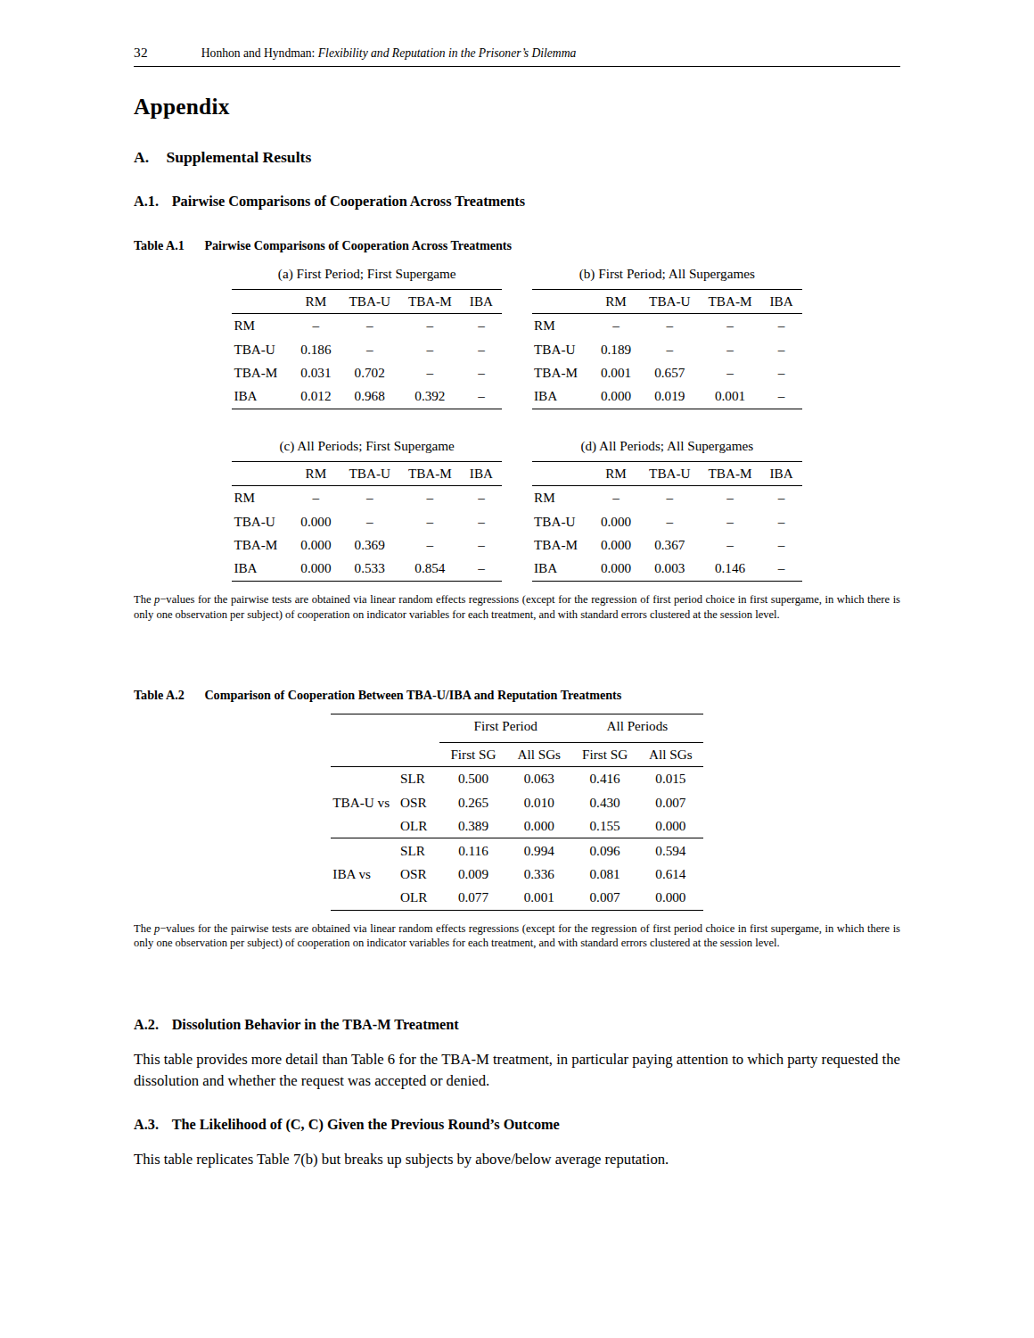32 Honhon and Hyndman: Flexibility and Reputation in the Prisoner’s Dilemma
Appendix
A. Supplemental Results
A.1. Pairwise Comparisons of Cooperation Across Treatments
Table A.1 Pairwise Comparisons of Cooperation Across Treatments
(a) First Period; First Supergame
| | RM | TBA-U | TBA-M | IBA |
| --- | --- | --- | --- | --- |
| RM | – | – | – | – |
| TBA-U | 0.186 | – | – | – |
| TBA-M | 0.031 | 0.702 | – | – |
| IBA | 0.012 | 0.968 | 0.392 | – |
(b) First Period; All Supergames
| | RM | TBA-U | TBA-M | IBA |
| --- | --- | --- | --- | --- |
| RM | – | – | – | – |
| TBA-U | 0.189 | – | – | – |
| TBA-M | 0.001 | 0.657 | – | – |
| IBA | 0.000 | 0.019 | 0.001 | – |
(c) All Periods; First Supergame
| | RM | TBA-U | TBA-M | IBA |
| --- | --- | --- | --- | --- |
| RM | – | – | – | – |
| TBA-U | 0.000 | – | – | – |
| TBA-M | 0.000 | 0.369 | – | – |
| IBA | 0.000 | 0.533 | 0.854 | – |
(d) All Periods; All Supergames
| | RM | TBA-U | TBA-M | IBA |
| --- | --- | --- | --- | --- |
| RM | – | – | – | – |
| TBA-U | 0.000 | – | – | – |
| TBA-M | 0.000 | 0.367 | – | – |
| IBA | 0.000 | 0.003 | 0.146 | – |
The p−values for the pairwise tests are obtained via linear random effects regressions (except for the regression of first period choice in first supergame, in which there is only one observation per subject) of cooperation on indicator variables for each treatment, and with standard errors clustered at the session level.
Table A.2 Comparison of Cooperation Between TBA-U/IBA and Reputation Treatments
| | | First Period | All Periods |
| --- | --- | --- | --- |
| | | First SG | All SGs | First SG | All SGs |
| | SLR | 0.500 | 0.063 | 0.416 | 0.015 |
| TBA-U vs | OSR | 0.265 | 0.010 | 0.430 | 0.007 |
| | OLR | 0.389 | 0.000 | 0.155 | 0.000 |
| | SLR | 0.116 | 0.994 | 0.096 | 0.594 |
| IBA vs | OSR | 0.009 | 0.336 | 0.081 | 0.614 |
| | OLR | 0.077 | 0.001 | 0.007 | 0.000 |
The p−values for the pairwise tests are obtained via linear random effects regressions (except for the regression of first period choice in first supergame, in which there is only one observation per subject) of cooperation on indicator variables for each treatment, and with standard errors clustered at the session level.
A.2. Dissolution Behavior in the TBA-M Treatment
This table provides more detail than Table 6 for the TBA-M treatment, in particular paying attention to which party requested the dissolution and whether the request was accepted or denied.
A.3. The Likelihood of (C, C) Given the Previous Round’s Outcome
This table replicates Table 7(b) but breaks up subjects by above/below average reputation.